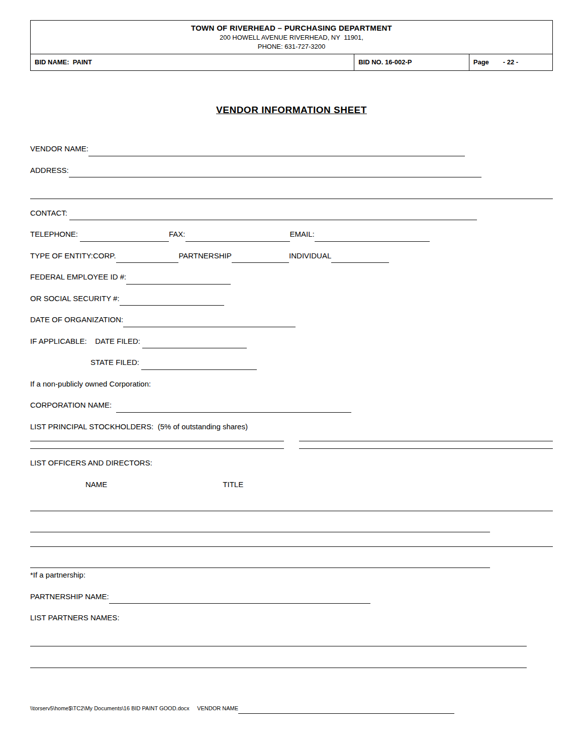| TOWN OF RIVERHEAD – PURCHASING DEPARTMENT 200 HOWELL AVENUE RIVERHEAD, NY 11901, PHONE: 631-727-3200 |
| BID NAME: PAINT | BID NO. 16-002-P | Page - 22 - |
VENDOR INFORMATION SHEET
VENDOR NAME:
ADDRESS:
CONTACT:
TELEPHONE: FAX: EMAIL:
TYPE OF ENTITY:CORP. PARTNERSHIP INDIVIDUAL
FEDERAL EMPLOYEE ID #:
OR SOCIAL SECURITY #:
DATE OF ORGANIZATION:
IF APPLICABLE: DATE FILED:
STATE FILED:
If a non-publicly owned Corporation:
CORPORATION NAME:
LIST PRINCIPAL STOCKHOLDERS: (5% of outstanding shares)
LIST OFFICERS AND DIRECTORS:
NAMETITLE
*If a partnership:
PARTNERSHIP NAME:
LIST PARTNERS NAMES:
\\torserv5\home$\TC2\My Documents\16 BID PAINT GOOD.docx VENDOR NAME